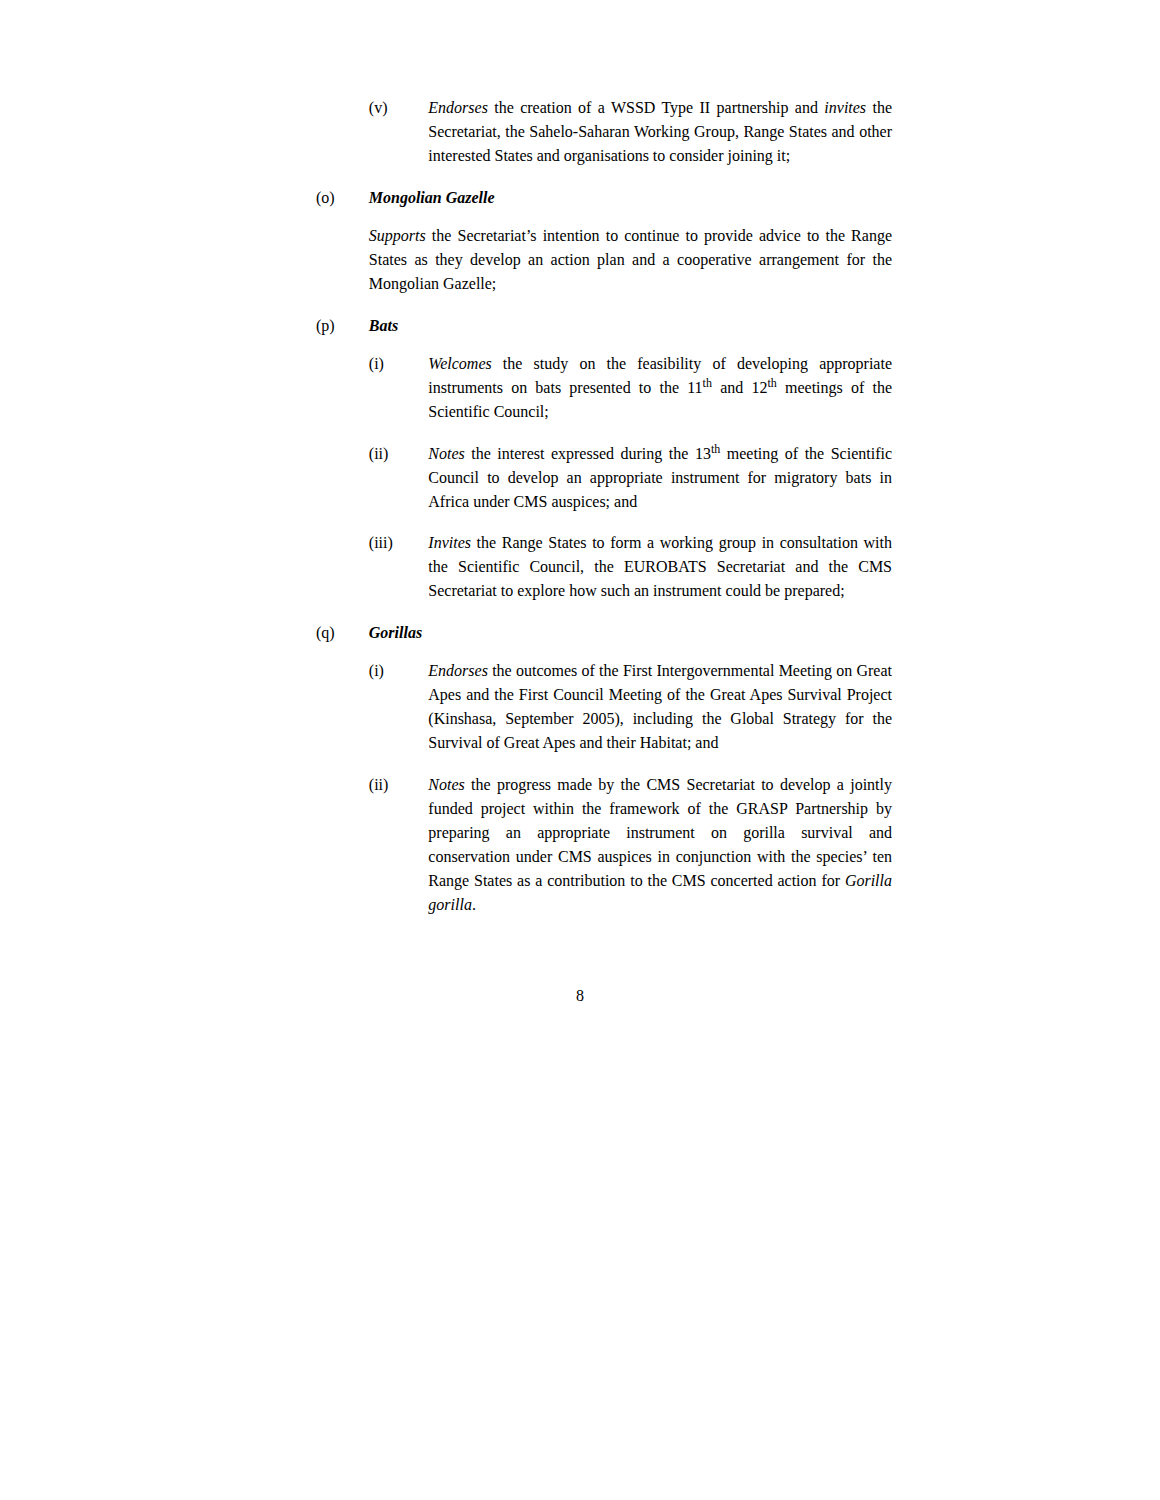(v)
Endorses the creation of a WSSD Type II partnership and invites the Secretariat, the Sahelo-Saharan Working Group, Range States and other interested States and organisations to consider joining it;
(o)
Mongolian Gazelle
Supports the Secretariat’s intention to continue to provide advice to the Range States as they develop an action plan and a cooperative arrangement for the Mongolian Gazelle;
(p)
Bats
(i)
Welcomes the study on the feasibility of developing appropriate instruments on bats presented to the 11th and 12th meetings of the Scientific Council;
(ii)
Notes the interest expressed during the 13th meeting of the Scientific Council to develop an appropriate instrument for migratory bats in Africa under CMS auspices; and
(iii)
Invites the Range States to form a working group in consultation with the Scientific Council, the EUROBATS Secretariat and the CMS Secretariat to explore how such an instrument could be prepared;
(q)
Gorillas
(i)
Endorses the outcomes of the First Intergovernmental Meeting on Great Apes and the First Council Meeting of the Great Apes Survival Project (Kinshasa, September 2005), including the Global Strategy for the Survival of Great Apes and their Habitat; and
(ii)
Notes the progress made by the CMS Secretariat to develop a jointly funded project within the framework of the GRASP Partnership by preparing an appropriate instrument on gorilla survival and conservation under CMS auspices in conjunction with the species’ ten Range States as a contribution to the CMS concerted action for Gorilla gorilla.
8